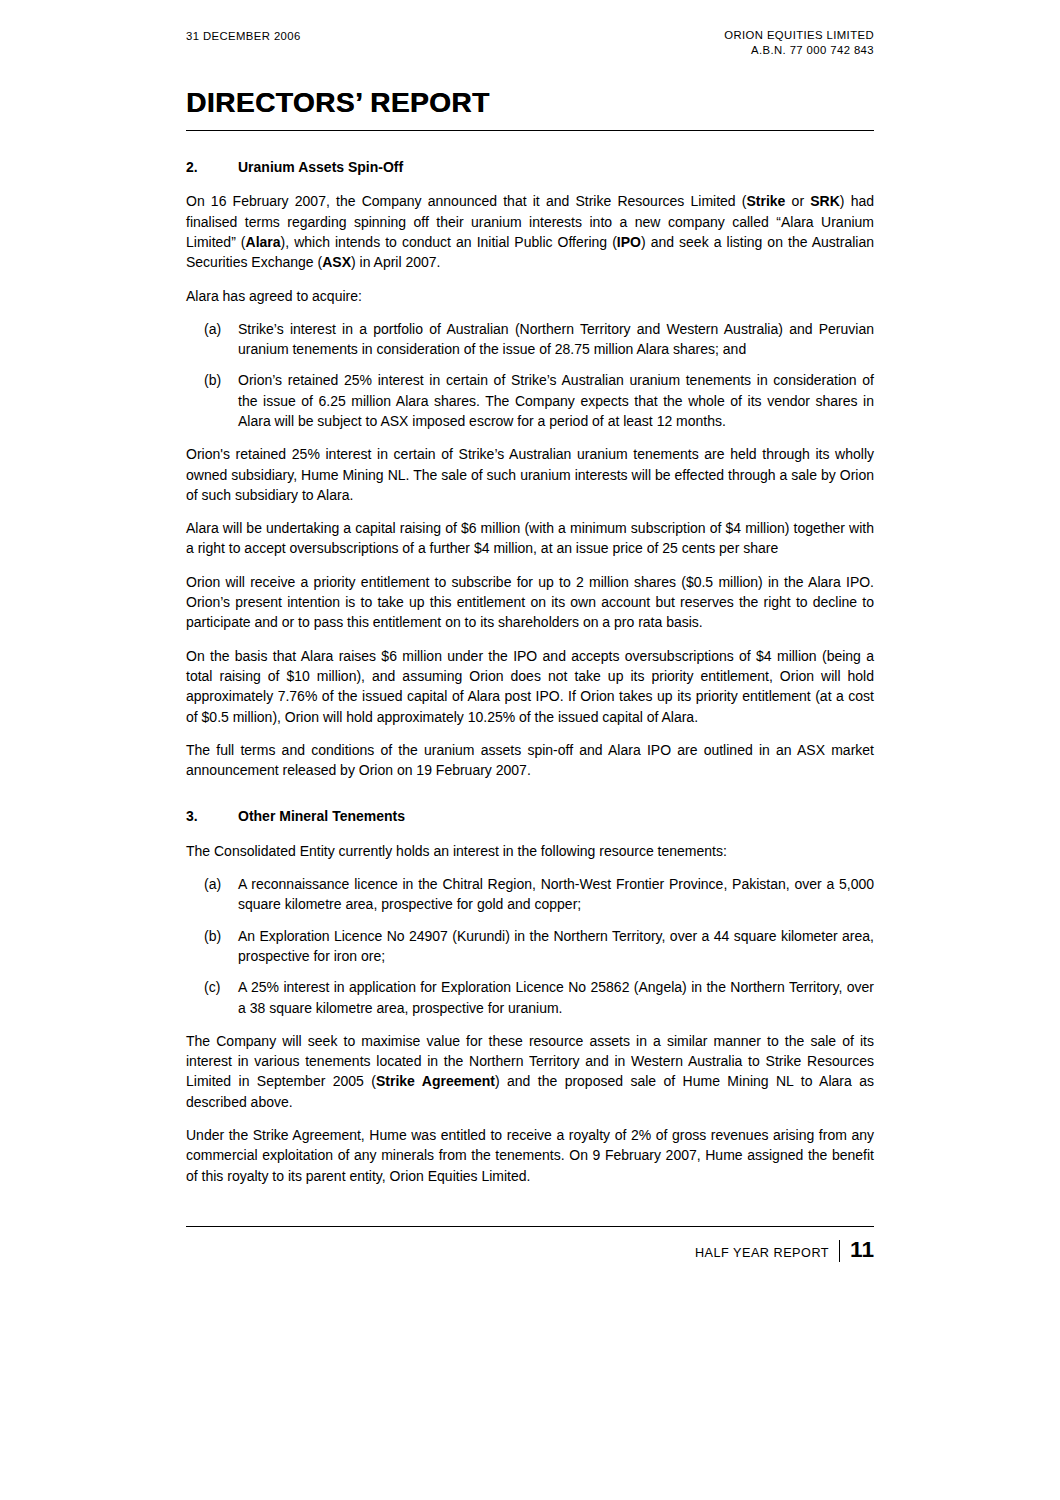31 DECEMBER 2006
ORION EQUITIES LIMITED
A.B.N. 77 000 742 843
DIRECTORS’ REPORT
2. Uranium Assets Spin-Off
On 16 February 2007, the Company announced that it and Strike Resources Limited (Strike or SRK) had finalised terms regarding spinning off their uranium interests into a new company called “Alara Uranium Limited” (Alara), which intends to conduct an Initial Public Offering (IPO) and seek a listing on the Australian Securities Exchange (ASX) in April 2007.
Alara has agreed to acquire:
(a) Strike’s interest in a portfolio of Australian (Northern Territory and Western Australia) and Peruvian uranium tenements in consideration of the issue of 28.75 million Alara shares; and
(b) Orion’s retained 25% interest in certain of Strike’s Australian uranium tenements in consideration of the issue of 6.25 million Alara shares. The Company expects that the whole of its vendor shares in Alara will be subject to ASX imposed escrow for a period of at least 12 months.
Orion's retained 25% interest in certain of Strike’s Australian uranium tenements are held through its wholly owned subsidiary, Hume Mining NL. The sale of such uranium interests will be effected through a sale by Orion of such subsidiary to Alara.
Alara will be undertaking a capital raising of $6 million (with a minimum subscription of $4 million) together with a right to accept oversubscriptions of a further $4 million, at an issue price of 25 cents per share
Orion will receive a priority entitlement to subscribe for up to 2 million shares ($0.5 million) in the Alara IPO. Orion’s present intention is to take up this entitlement on its own account but reserves the right to decline to participate and or to pass this entitlement on to its shareholders on a pro rata basis.
On the basis that Alara raises $6 million under the IPO and accepts oversubscriptions of $4 million (being a total raising of $10 million), and assuming Orion does not take up its priority entitlement, Orion will hold approximately 7.76% of the issued capital of Alara post IPO. If Orion takes up its priority entitlement (at a cost of $0.5 million), Orion will hold approximately 10.25% of the issued capital of Alara.
The full terms and conditions of the uranium assets spin-off and Alara IPO are outlined in an ASX market announcement released by Orion on 19 February 2007.
3. Other Mineral Tenements
The Consolidated Entity currently holds an interest in the following resource tenements:
(a) A reconnaissance licence in the Chitral Region, North-West Frontier Province, Pakistan, over a 5,000 square kilometre area, prospective for gold and copper;
(b) An Exploration Licence No 24907 (Kurundi) in the Northern Territory, over a 44 square kilometer area, prospective for iron ore;
(c) A 25% interest in application for Exploration Licence No 25862 (Angela) in the Northern Territory, over a 38 square kilometre area, prospective for uranium.
The Company will seek to maximise value for these resource assets in a similar manner to the sale of its interest in various tenements located in the Northern Territory and in Western Australia to Strike Resources Limited in September 2005 (Strike Agreement) and the proposed sale of Hume Mining NL to Alara as described above.
Under the Strike Agreement, Hume was entitled to receive a royalty of 2% of gross revenues arising from any commercial exploitation of any minerals from the tenements. On 9 February 2007, Hume assigned the benefit of this royalty to its parent entity, Orion Equities Limited.
HALF YEAR REPORT
11